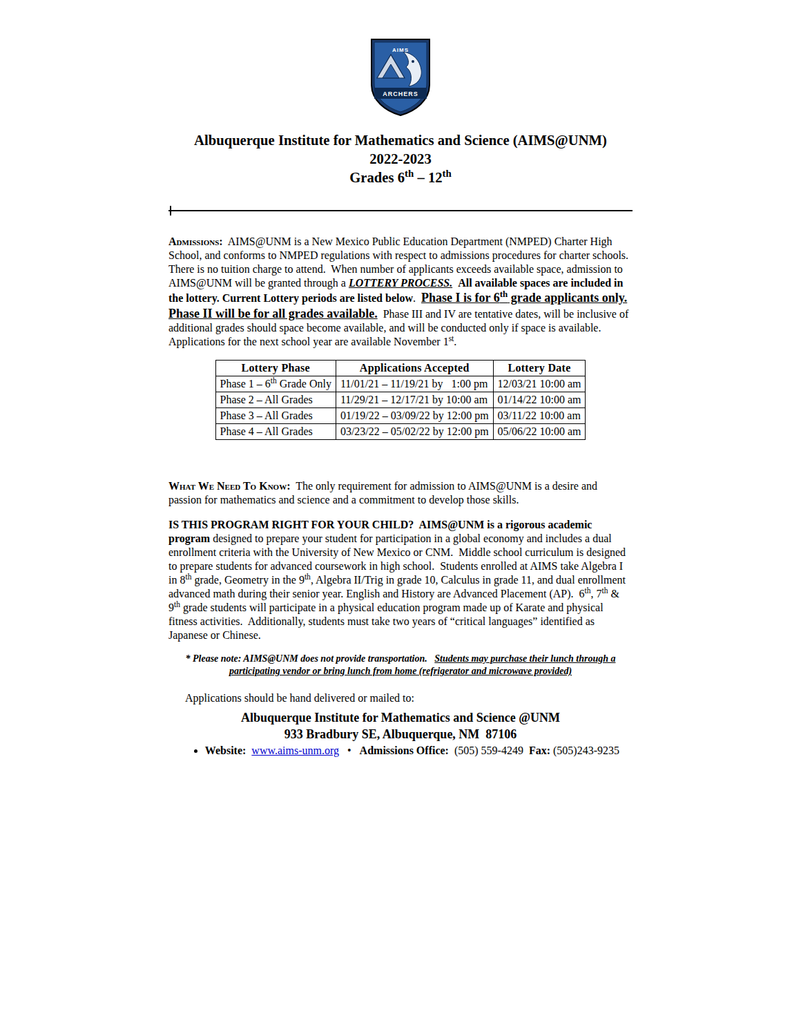ARCHERS AIMS
Albuquerque Institute for Mathematics and Science (AIMS@UNM) 2022-2023 Grades 6th – 12th
Admissions: AIMS@UNM is a New Mexico Public Education Department (NMPED) Charter High School, and conforms to NMPED regulations with respect to admissions procedures for charter schools. There is no tuition charge to attend. When number of applicants exceeds available space, admission to AIMS@UNM will be granted through a LOTTERY PROCESS. All available spaces are included in the lottery. Current Lottery periods are listed below. Phase I is for 6th grade applicants only. Phase II will be for all grades available. Phase III and IV are tentative dates, will be inclusive of additional grades should space become available, and will be conducted only if space is available. Applications for the next school year are available November 1st.
| Lottery Phase | Applications Accepted | Lottery Date |
| --- | --- | --- |
| Phase 1 – 6 th Grade Only | 11/01/21 – 11/19/21 by 1:00 pm | 12/03/21 10:00 am |
| Phase 2 – All Grades | 11/29/21 – 12/17/21 by 10:00 am | 01/14/22 10:00 am |
| Phase 3 – All Grades | 01/19/22 – 03/09/22 by 12:00 pm | 03/11/22 10:00 am |
| Phase 4 – All Grades | 03/23/22 – 05/02/22 by 12:00 pm | 05/06/22 10:00 am |
What We Need To Know: The only requirement for admission to AIMS@UNM is a desire and passion for mathematics and science and a commitment to develop those skills.
IS THIS PROGRAM RIGHT FOR YOUR CHILD? AIMS@UNM is a rigorous academic program designed to prepare your student for participation in a global economy and includes a dual enrollment criteria with the University of New Mexico or CNM. Middle school curriculum is designed to prepare students for advanced coursework in high school. Students enrolled at AIMS take Algebra I in 8th grade, Geometry in the 9th, Algebra II/Trig in grade 10, Calculus in grade 11, and dual enrollment advanced math during their senior year. English and History are Advanced Placement (AP). 6th, 7th & 9th grade students will participate in a physical education program made up of Karate and physical fitness activities. Additionally, students must take two years of “critical languages” identified as Japanese or Chinese.
* Please note: AIMS@UNM does not provide transportation. Students may purchase their lunch through a participating vendor or bring lunch from home (refrigerator and microwave provided)
Applications should be hand delivered or mailed to:
Albuquerque Institute for Mathematics and Science @UNM
933 Bradbury SE, Albuquerque, NM 87106
Website: www.aims-unm.org • Admissions Office: (505) 559-4249 Fax: (505)243-9235